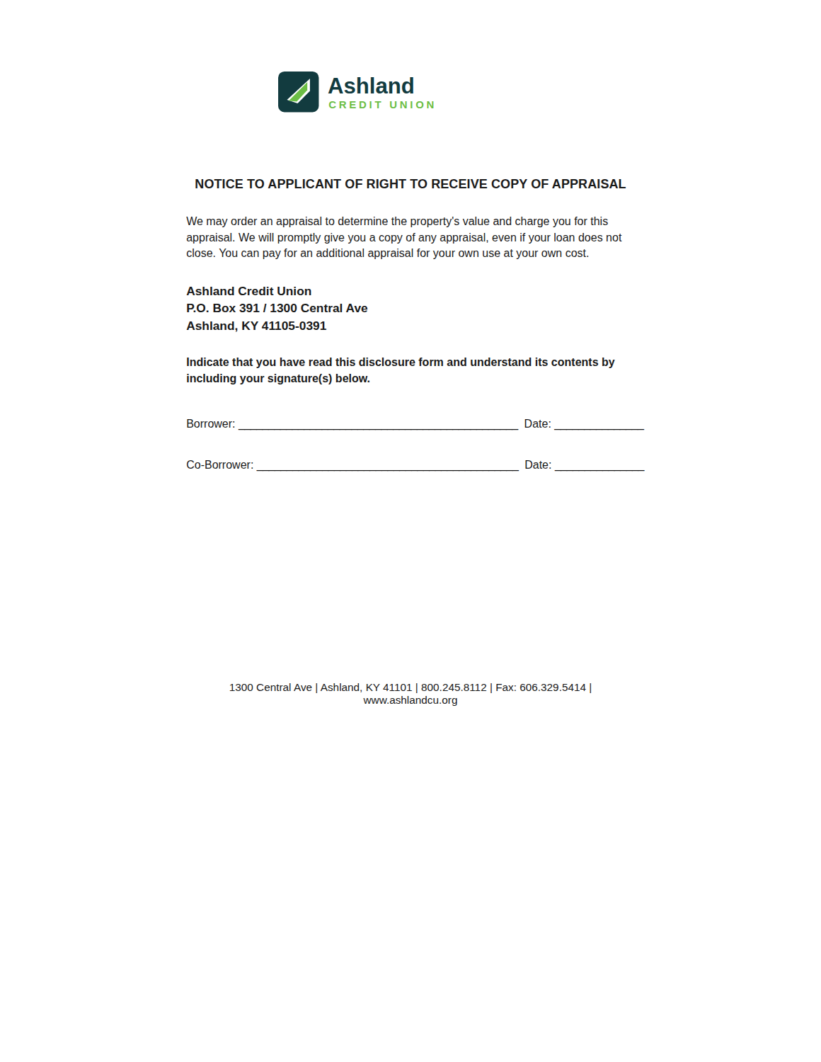Ashland CREDIT UNION
NOTICE TO APPLICANT OF RIGHT TO RECEIVE COPY OF APPRAISAL
We may order an appraisal to determine the property's value and charge you for this appraisal. We will promptly give you a copy of any appraisal, even if your loan does not close. You can pay for an additional appraisal for your own use at your own cost.
Ashland Credit Union
P.O. Box 391 / 1300 Central Ave
Ashland, KY 41105-0391
Indicate that you have read this disclosure form and understand its contents by including your signature(s) below.
Borrower: _______________________________________________ Date: _______________
Co-Borrower: ____________________________________________ Date: _______________
1300 Central Ave | Ashland, KY 41101 | 800.245.8112 | Fax: 606.329.5414 | www.ashlandcu.org